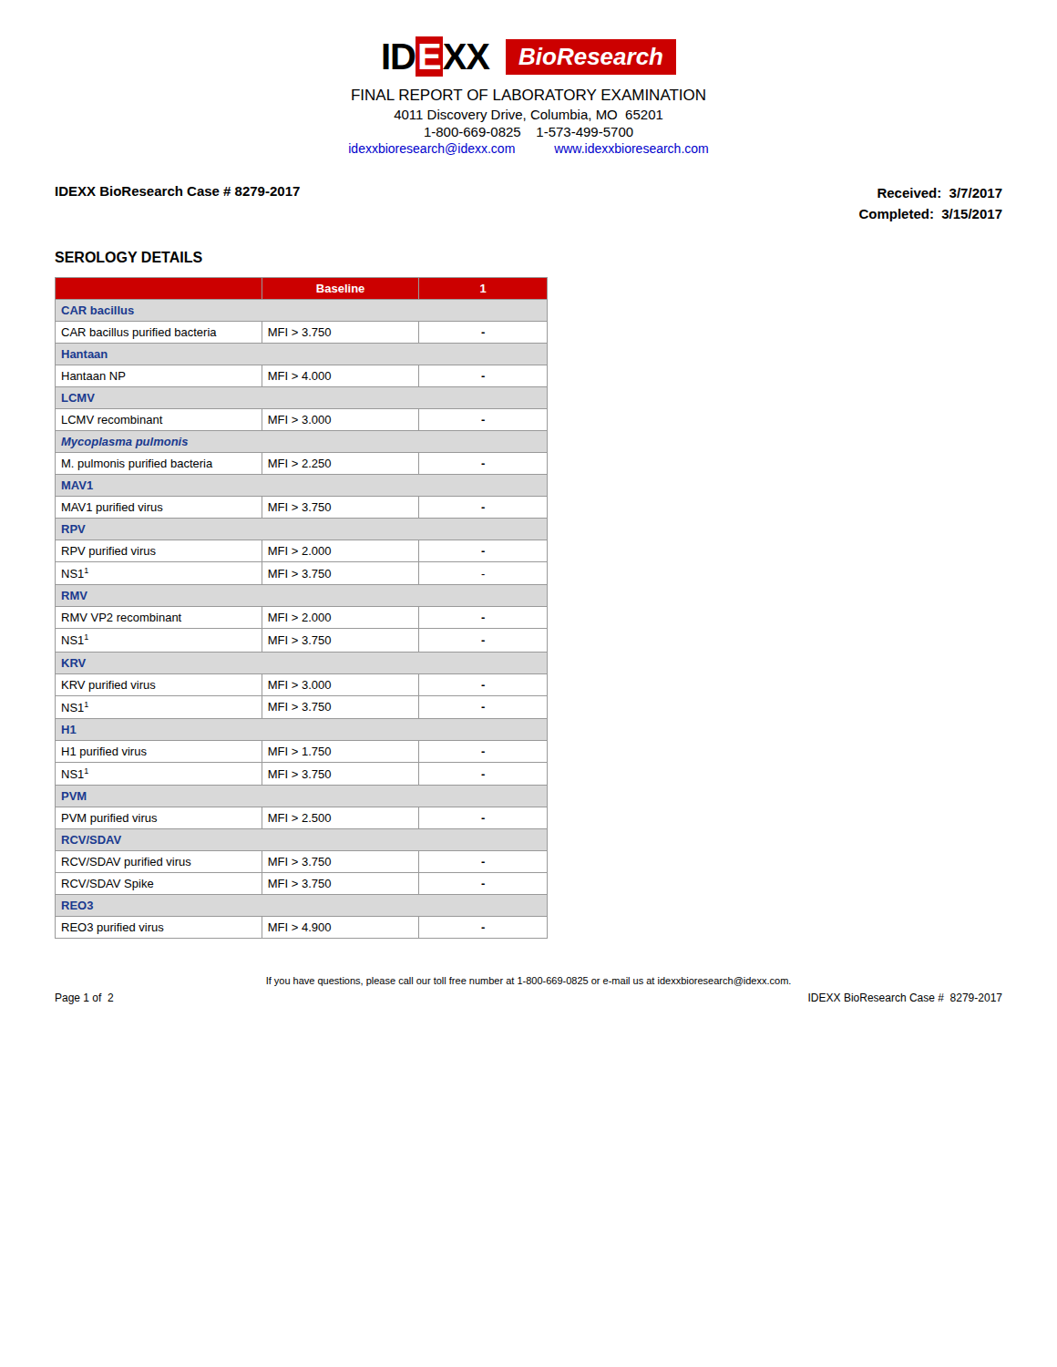IDEXX BioResearch
FINAL REPORT OF LABORATORY EXAMINATION
4011 Discovery Drive, Columbia, MO 65201
1-800-669-0825 1-573-499-5700
idexxbioresearch@idexx.com www.idexxbioresearch.com
IDEXX BioResearch Case # 8279-2017
Received: 3/7/2017
Completed: 3/15/2017
SEROLOGY DETAILS
| | Baseline | 1 |
| --- | --- | --- |
| CAR bacillus |
| CAR bacillus purified bacteria | MFI > 3.750 | - |
| Hantaan |
| Hantaan NP | MFI > 4.000 | - |
| LCMV |
| LCMV recombinant | MFI > 3.000 | - |
| Mycoplasma pulmonis |
| M. pulmonis purified bacteria | MFI > 2.250 | - |
| MAV1 |
| MAV1 purified virus | MFI > 3.750 | - |
| RPV |
| RPV purified virus | MFI > 2.000 | - |
| NS1 1 | MFI > 3.750 | - |
| RMV |
| RMV VP2 recombinant | MFI > 2.000 | - |
| NS1 1 | MFI > 3.750 | - |
| KRV |
| KRV purified virus | MFI > 3.000 | - |
| NS1 1 | MFI > 3.750 | - |
| H1 |
| H1 purified virus | MFI > 1.750 | - |
| NS1 1 | MFI > 3.750 | - |
| PVM |
| PVM purified virus | MFI > 2.500 | - |
| RCV/SDAV |
| RCV/SDAV purified virus | MFI > 3.750 | - |
| RCV/SDAV Spike | MFI > 3.750 | - |
| REO3 |
| REO3 purified virus | MFI > 4.900 | - |
If you have questions, please call our toll free number at 1-800-669-0825 or e-mail us at idexxbioresearch@idexx.com.
Page 1 of 2 IDEXX BioResearch Case # 8279-2017